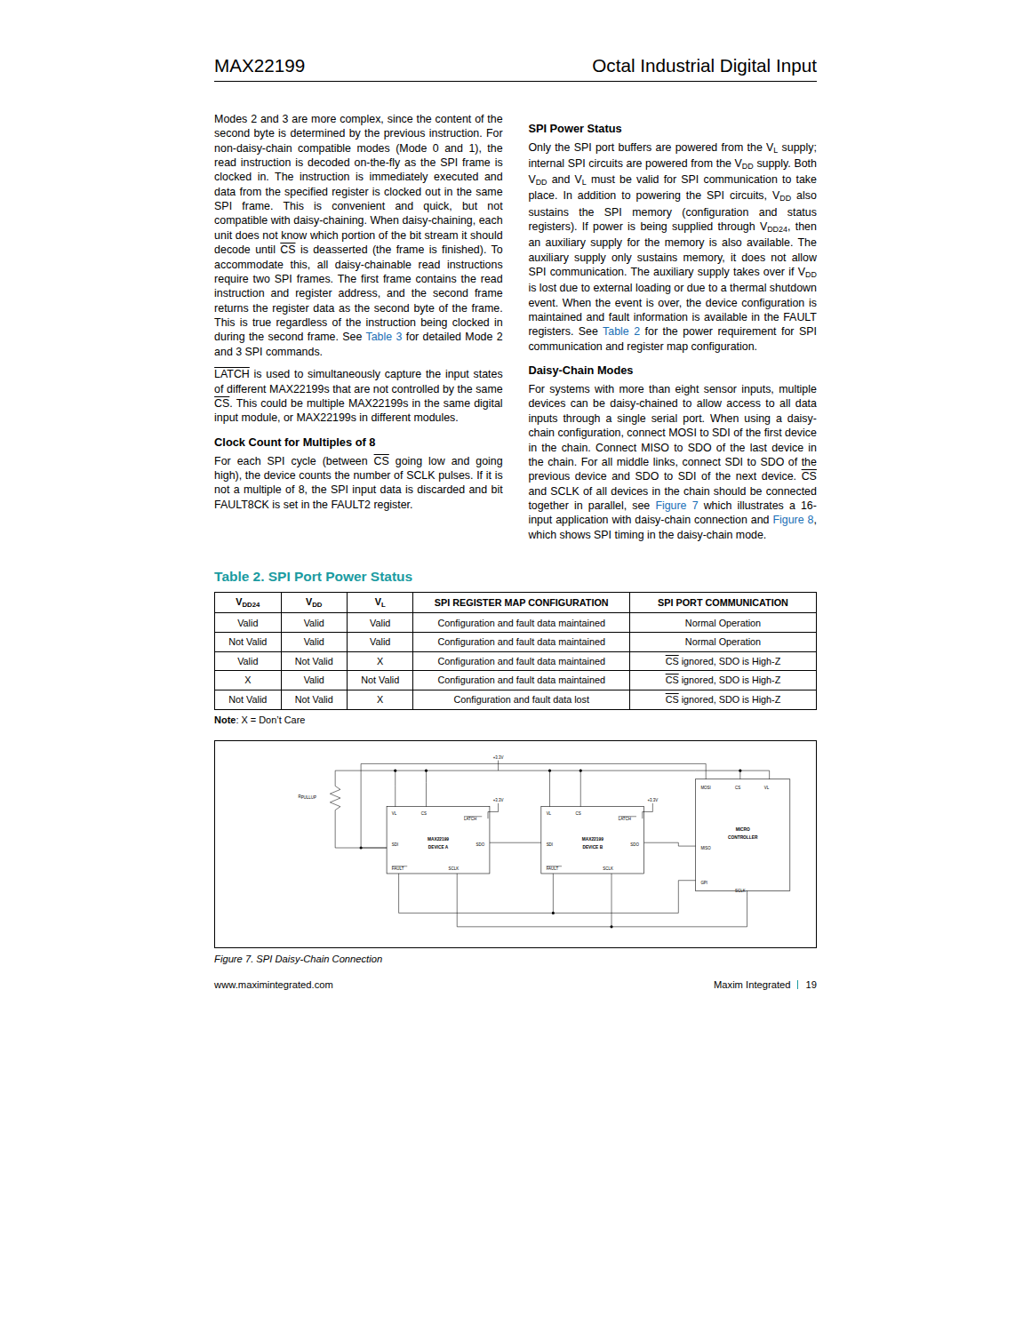MAX22199
Octal Industrial Digital Input
Modes 2 and 3 are more complex, since the content of the second byte is determined by the previous instruction. For non-daisy-chain compatible modes (Mode 0 and 1), the read instruction is decoded on-the-fly as the SPI frame is clocked in. The instruction is immediately executed and data from the specified register is clocked out in the same SPI frame. This is convenient and quick, but not compatible with daisy-chaining. When daisy-chaining, each unit does not know which portion of the bit stream it should decode until CS is deasserted (the frame is finished). To accommodate this, all daisy-chainable read instructions require two SPI frames. The first frame contains the read instruction and register address, and the second frame returns the register data as the second byte of the frame. This is true regardless of the instruction being clocked in during the second frame. See Table 3 for detailed Mode 2 and 3 SPI commands.
LATCH is used to simultaneously capture the input states of different MAX22199s that are not controlled by the same CS. This could be multiple MAX22199s in the same digital input module, or MAX22199s in different modules.
Clock Count for Multiples of 8
For each SPI cycle (between CS going low and going high), the device counts the number of SCLK pulses. If it is not a multiple of 8, the SPI input data is discarded and bit FAULT8CK is set in the FAULT2 register.
SPI Power Status
Only the SPI port buffers are powered from the VL supply; internal SPI circuits are powered from the VDD supply. Both VDD and VL must be valid for SPI communication to take place. In addition to powering the SPI circuits, VDD also sustains the SPI memory (configuration and status registers). If power is being supplied through VDD24, then an auxiliary supply for the memory is also available. The auxiliary supply only sustains memory, it does not allow SPI communication. The auxiliary supply takes over if VDD is lost due to external loading or due to a thermal shutdown event. When the event is over, the device configuration is maintained and fault information is available in the FAULT registers. See Table 2 for the power requirement for SPI communication and register map configuration.
Daisy-Chain Modes
For systems with more than eight sensor inputs, multiple devices can be daisy-chained to allow access to all data inputs through a single serial port. When using a daisy-chain configuration, connect MOSI to SDI of the first device in the chain. Connect MISO to SDO of the last device in the chain. For all middle links, connect SDI to SDO of the previous device and SDO to SDI of the next device. CS and SCLK of all devices in the chain should be connected together in parallel, see Figure 7 which illustrates a 16-input application with daisy-chain connection and Figure 8, which shows SPI timing in the daisy-chain mode.
Table 2. SPI Port Power Status
| V DD24 | V DD | V L | SPI REGISTER MAP CONFIGURATION | SPI PORT COMMUNICATION |
| --- | --- | --- | --- | --- |
| Valid | Valid | Valid | Configuration and fault data maintained | Normal Operation |
| Not Valid | Valid | Valid | Configuration and fault data maintained | Normal Operation |
| Valid | Not Valid | X | Configuration and fault data maintained | CS ignored, SDO is High-Z |
| X | Valid | Not Valid | Configuration and fault data maintained | CS ignored, SDO is High-Z |
| Not Valid | Not Valid | X | Configuration and fault data lost | CS ignored, SDO is High-Z |
Note: X = Don’t Care
+3.3V RPULLUP MAX22199 DEVICE A VL CS SDI SDO FAULT SCLK LATCH +3.3V MAX22199 DEVICE B VL CS SDI SDO FAULT SCLK LATCH +3.3V MICRO CONTROLLER MOSI CS VL MISO GPI SCLK
Figure 7. SPI Daisy-Chain Connection
www.maximintegrated.com
Maxim Integrated 19